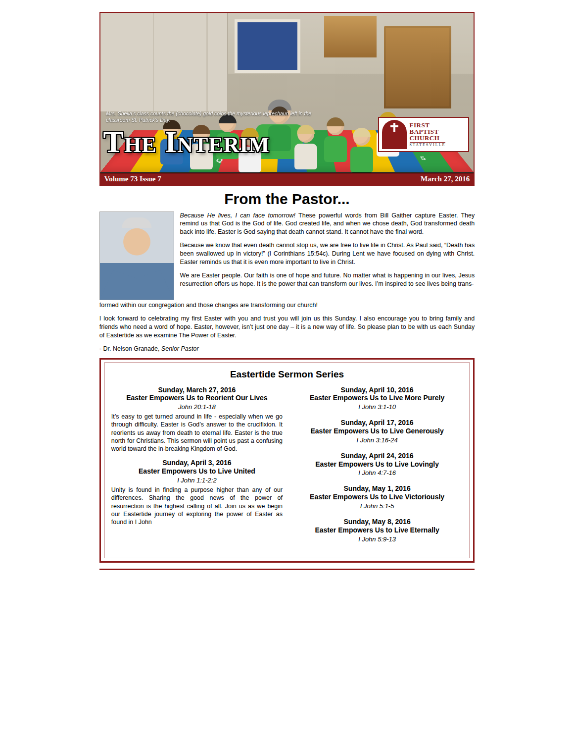7 C Q Yy Pp Dd 5
Mrs. Sheila’s class counts the (chocolate) gold coins the mysterious leprechaun left in the classroom St. Patrick’s Day.
FIRST
BAPTIST
CHURCH
STATESVILLE
THE INTERIM
Volume 73 Issue 7 March 27, 2016
From the Pastor...
Because He lives, I can face tomorrow! These powerful words from Bill Gaither capture Easter. They remind us that God is the God of life. God created life, and when we chose death, God transformed death back into life. Easter is God saying that death cannot stand. It cannot have the final word.
Because we know that even death cannot stop us, we are free to live life in Christ. As Paul said, “Death has been swallowed up in victory!” (I Corinthians 15:54c). During Lent we have focused on dying with Christ. Easter reminds us that it is even more important to live in Christ.
We are Easter people. Our faith is one of hope and future. No matter what is happening in our lives, Jesus resurrection offers us hope. It is the power that can transform our lives. I’m inspired to see lives being trans-
formed within our congregation and those changes are transforming our church!
I look forward to celebrating my first Easter with you and trust you will join us this Sunday. I also encourage you to bring family and friends who need a word of hope. Easter, however, isn’t just one day – it is a new way of life. So please plan to be with us each Sunday of Eastertide as we examine The Power of Easter.
- Dr. Nelson Granade, Senior Pastor
Eastertide Sermon Series
Sunday, March 27, 2016
Easter Empowers Us to Reorient Our Lives
John 20:1-18
It’s easy to get turned around in life - especially when we go through difficulty. Easter is God’s answer to the crucifixion. It reorients us away from death to eternal life. Easter is the true north for Christians. This sermon will point us past a confusing world toward the in-breaking Kingdom of God.
Sunday, April 3, 2016
Easter Empowers Us to Live United
I John 1:1-2:2
Unity is found in finding a purpose higher than any of our differences. Sharing the good news of the power of resurrection is the highest calling of all. Join us as we begin our Eastertide journey of exploring the power of Easter as found in I John
Sunday, April 10, 2016
Easter Empowers Us to Live More Purely
I John 3:1-10
Sunday, April 17, 2016
Easter Empowers Us to Live Generously
I John 3:16-24
Sunday, April 24, 2016
Easter Empowers Us to Live Lovingly
I John 4:7-16
Sunday, May 1, 2016
Easter Empowers Us to Live Victoriously
I John 5:1-5
Sunday, May 8, 2016
Easter Empowers Us to Live Eternally
I John 5:9-13